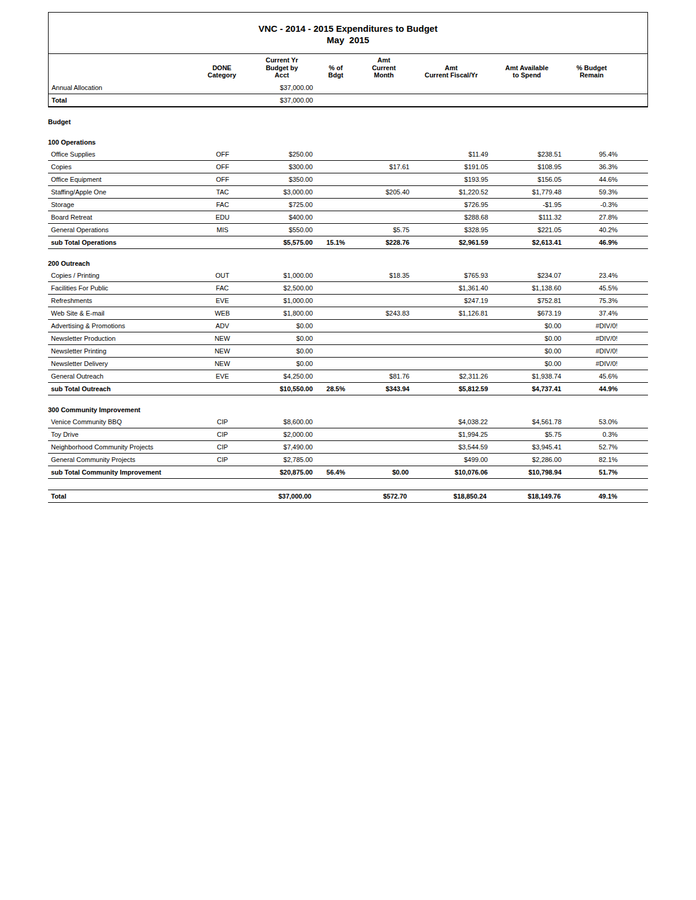VNC - 2014 - 2015 Expenditures to Budget
May 2015
| | DONE Category | Current Yr Budget by Acct | % of Bdgt | Amt Current Month | Amt Current Fiscal/Yr | Amt Available to Spend | % Budget Remain | |
| --- | --- | --- | --- | --- | --- | --- | --- | --- |
| Annual Allocation | | $37,000.00 | | | | | | |
| Total | | $37,000.00 | | | | | | |
Budget
100 Operations
| Office Supplies | OFF | $250.00 | | | $11.49 | $238.51 | 95.4% | |
| Copies | OFF | $300.00 | | $17.61 | $191.05 | $108.95 | 36.3% | |
| Office Equipment | OFF | $350.00 | | | $193.95 | $156.05 | 44.6% | |
| Staffing/Apple One | TAC | $3,000.00 | | $205.40 | $1,220.52 | $1,779.48 | 59.3% | |
| Storage | FAC | $725.00 | | | $726.95 | -$1.95 | -0.3% | |
| Board Retreat | EDU | $400.00 | | | $288.68 | $111.32 | 27.8% | |
| General Operations | MIS | $550.00 | | $5.75 | $328.95 | $221.05 | 40.2% | |
| sub Total Operations | | $5,575.00 | 15.1% | $228.76 | $2,961.59 | $2,613.41 | 46.9% | |
200 Outreach
| Copies / Printing | OUT | $1,000.00 | | $18.35 | $765.93 | $234.07 | 23.4% | |
| Facilities For Public | FAC | $2,500.00 | | | $1,361.40 | $1,138.60 | 45.5% | |
| Refreshments | EVE | $1,000.00 | | | $247.19 | $752.81 | 75.3% | |
| Web Site & E-mail | WEB | $1,800.00 | | $243.83 | $1,126.81 | $673.19 | 37.4% | |
| Advertising & Promotions | ADV | $0.00 | | | | $0.00 | #DIV/0! | |
| Newsletter Production | NEW | $0.00 | | | | $0.00 | #DIV/0! | |
| Newsletter Printing | NEW | $0.00 | | | | $0.00 | #DIV/0! | |
| Newsletter Delivery | NEW | $0.00 | | | | $0.00 | #DIV/0! | |
| General Outreach | EVE | $4,250.00 | | $81.76 | $2,311.26 | $1,938.74 | 45.6% | |
| sub Total Outreach | | $10,550.00 | 28.5% | $343.94 | $5,812.59 | $4,737.41 | 44.9% | |
300 Community Improvement
| Venice Community BBQ | CIP | $8,600.00 | | | $4,038.22 | $4,561.78 | 53.0% | |
| Toy Drive | CIP | $2,000.00 | | | $1,994.25 | $5.75 | 0.3% | |
| Neighborhood Community Projects | CIP | $7,490.00 | | | $3,544.59 | $3,945.41 | 52.7% | |
| General Community Projects | CIP | $2,785.00 | | | $499.00 | $2,286.00 | 82.1% | |
| sub Total Community Improvement | | $20,875.00 | 56.4% | $0.00 | $10,076.06 | $10,798.94 | 51.7% | |
| Total | | $37,000.00 | | $572.70 | $18,850.24 | $18,149.76 | 49.1% | |